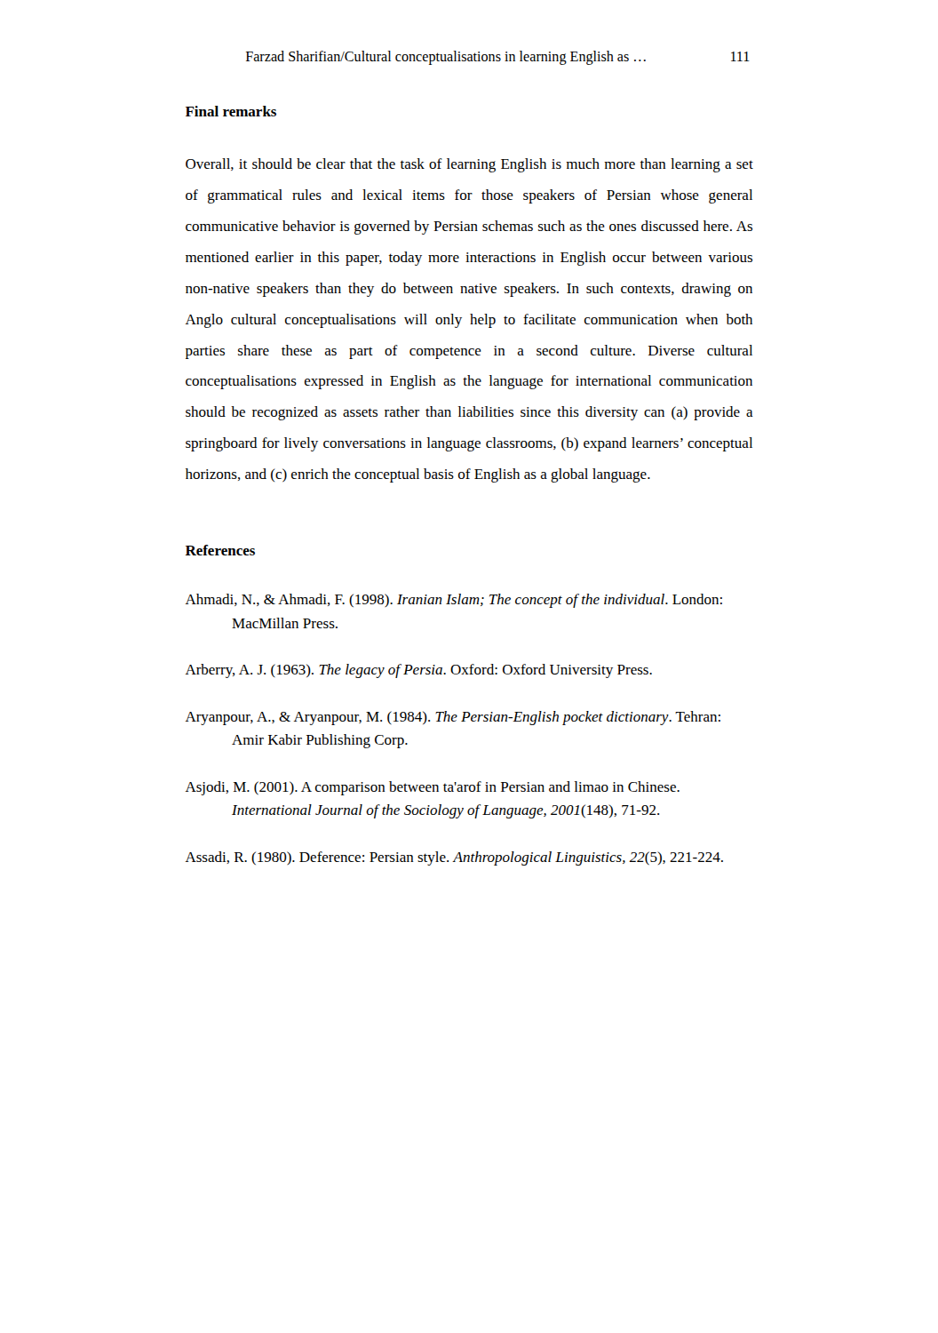Farzad Sharifian/Cultural conceptualisations in learning English as … 111
Final remarks
Overall, it should be clear that the task of learning English is much more than learning a set of grammatical rules and lexical items for those speakers of Persian whose general communicative behavior is governed by Persian schemas such as the ones discussed here. As mentioned earlier in this paper, today more interactions in English occur between various non-native speakers than they do between native speakers. In such contexts, drawing on Anglo cultural conceptualisations will only help to facilitate communication when both parties share these as part of competence in a second culture. Diverse cultural conceptualisations expressed in English as the language for international communication should be recognized as assets rather than liabilities since this diversity can (a) provide a springboard for lively conversations in language classrooms, (b) expand learners’ conceptual horizons, and (c) enrich the conceptual basis of English as a global language.
References
Ahmadi, N., & Ahmadi, F. (1998). Iranian Islam; The concept of the individual. London: MacMillan Press.
Arberry, A. J. (1963). The legacy of Persia. Oxford: Oxford University Press.
Aryanpour, A., & Aryanpour, M. (1984). The Persian-English pocket dictionary. Tehran: Amir Kabir Publishing Corp.
Asjodi, M. (2001). A comparison between ta'arof in Persian and limao in Chinese. International Journal of the Sociology of Language, 2001(148), 71-92.
Assadi, R. (1980). Deference: Persian style. Anthropological Linguistics, 22(5), 221-224.